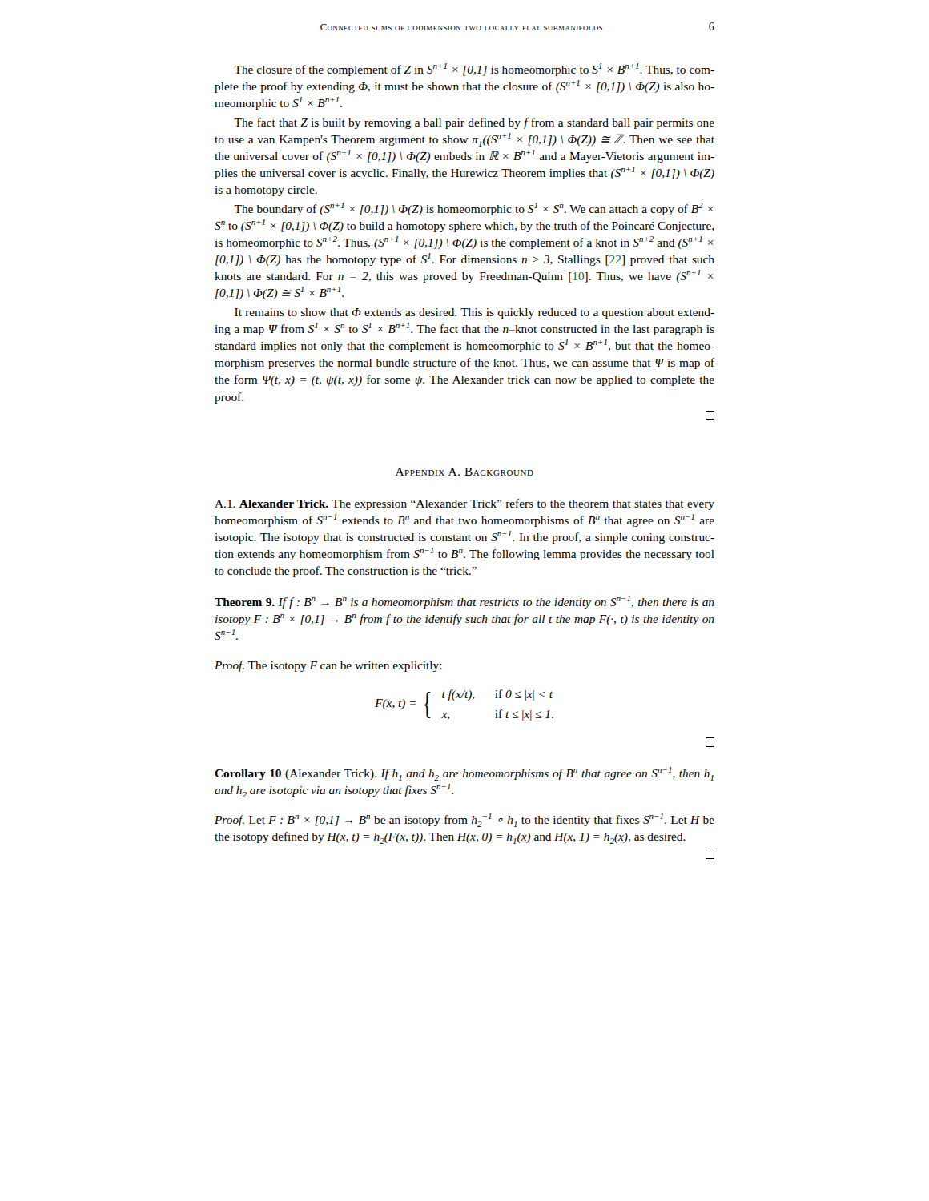Connected sums of codimension two locally flat submanifolds 6
The closure of the complement of Z in Sn+1 × [0,1] is homeomorphic to S1 × Bn+1. Thus, to complete the proof by extending Φ, it must be shown that the closure of (Sn+1 × [0,1]) \ Φ(Z) is also homeomorphic to S1 × Bn+1.
The fact that Z is built by removing a ball pair defined by f from a standard ball pair permits one to use a van Kampen's Theorem argument to show π1((Sn+1 × [0,1]) \ Φ(Z)) ≅ ℤ. Then we see that the universal cover of (Sn+1 × [0,1]) \ Φ(Z) embeds in ℝ × Bn+1 and a Mayer-Vietoris argument implies the universal cover is acyclic. Finally, the Hurewicz Theorem implies that (Sn+1 × [0,1]) \ Φ(Z) is a homotopy circle.
The boundary of (Sn+1 × [0,1]) \ Φ(Z) is homeomorphic to S1 × Sn. We can attach a copy of B2 × Sn to (Sn+1 × [0,1]) \ Φ(Z) to build a homotopy sphere which, by the truth of the Poincaré Conjecture, is homeomorphic to Sn+2. Thus, (Sn+1 × [0,1]) \ Φ(Z) is the complement of a knot in Sn+2 and (Sn+1 × [0,1]) \ Φ(Z) has the homotopy type of S1. For dimensions n ≥ 3, Stallings [22] proved that such knots are standard. For n = 2, this was proved by Freedman-Quinn [10]. Thus, we have (Sn+1 × [0,1]) \ Φ(Z) ≅ S1 × Bn+1.
It remains to show that Φ extends as desired. This is quickly reduced to a question about extending a map Ψ from S1 × Sn to S1 × Bn+1. The fact that the n–knot constructed in the last paragraph is standard implies not only that the complement is homeomorphic to S1 × Bn+1, but that the homeomorphism preserves the normal bundle structure of the knot. Thus, we can assume that Ψ is map of the form Ψ(t, x) = (t, ψ(t, x)) for some ψ. The Alexander trick can now be applied to complete the proof.
Appendix A. Background
A.1. Alexander Trick. The expression “Alexander Trick” refers to the theorem that states that every homeomorphism of Sn−1 extends to Bn and that two homeomorphisms of Bn that agree on Sn−1 are isotopic. The isotopy that is constructed is constant on Sn−1. In the proof, a simple coning construction extends any homeomorphism from Sn−1 to Bn. The following lemma provides the necessary tool to conclude the proof. The construction is the “trick.”
Theorem 9. If f : Bn → Bn is a homeomorphism that restricts to the identity on Sn−1, then there is an isotopy F : Bn × [0,1] → Bn from f to the identify such that for all t the map F(·, t) is the identity on Sn−1.
Proof. The isotopy F can be written explicitly:
F(x, t) = { t f(x/t), if 0 ≤ |x| < t x, if t ≤ |x| ≤ 1.
Corollary 10 (Alexander Trick). If h1 and h2 are homeomorphisms of Bn that agree on Sn−1, then h1 and h2 are isotopic via an isotopy that fixes Sn−1.
Proof. Let F : Bn × [0,1] → Bn be an isotopy from h2−1 ∘ h1 to the identity that fixes Sn−1. Let H be the isotopy defined by H(x, t) = h2(F(x, t)). Then H(x, 0) = h1(x) and H(x, 1) = h2(x), as desired.